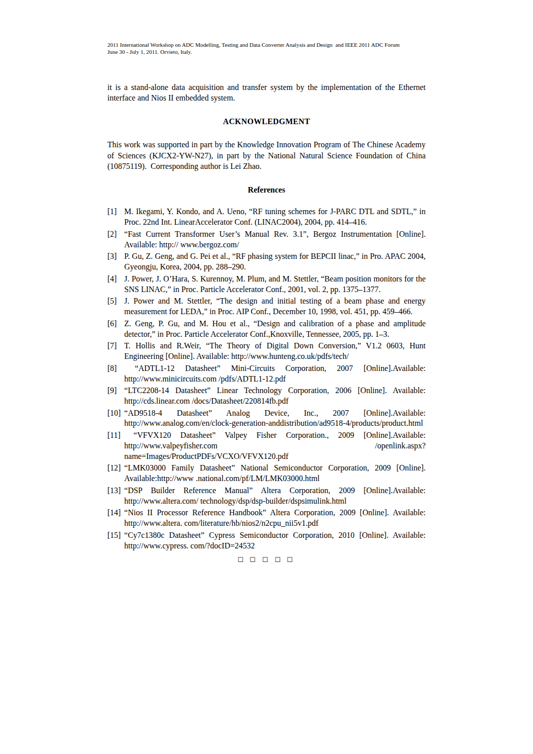2011 International Workshop on ADC Modelling, Testing and Data Converter Analysis and Design and IEEE 2011 ADC Forum
June 30 - July 1, 2011. Orvieto, Italy.
it is a stand-alone data acquisition and transfer system by the implementation of the Ethernet interface and Nios II embedded system.
ACKNOWLEDGMENT
This work was supported in part by the Knowledge Innovation Program of The Chinese Academy of Sciences (KJCX2-YW-N27), in part by the National Natural Science Foundation of China (10875119). Corresponding author is Lei Zhao.
References
[1] M. Ikegami, Y. Kondo, and A. Ueno, “RF tuning schemes for J-PARC DTL and SDTL,” in Proc. 22nd Int. LinearAccelerator Conf. (LINAC2004), 2004, pp. 414–416.
[2]“Fast Current Transformer User’s Manual Rev. 3.1”, Bergoz Instrumentation [Online]. Available: http:// www.bergoz.com/
[3] P. Gu, Z. Geng, and G. Pei et al., “RF phasing system for BEPCII linac,” in Pro. APAC 2004, Gyeongju, Korea, 2004, pp. 288–290.
[4] J. Power, J. O’Hara, S. Kurennoy, M. Plum, and M. Stettler, “Beam position monitors for the SNS LINAC,” in Proc. Particle Accelerator Conf., 2001, vol. 2, pp. 1375–1377.
[5] J. Power and M. Stettler, “The design and initial testing of a beam phase and energy measurement for LEDA,” in Proc. AIP Conf., December 10, 1998, vol. 451, pp. 459–466.
[6] Z. Geng, P. Gu, and M. Hou et al., “Design and calibration of a phase and amplitude detector,” in Proc. Particle Accelerator Conf.,Knoxville, Tennessee, 2005, pp. 1–3.
[7] T. Hollis and R.Weir, “The Theory of Digital Down Conversion,” V1.2 0603, Hunt Engineering [Online]. Available: http://www.hunteng.co.uk/pdfs/tech/
[8] “ADTL1-12 Datasheet” Mini-Circuits Corporation, 2007 [Online].Available: http://www.minicircuits.com /pdfs/ADTL1-12.pdf
[9]“LTC2208-14 Datasheet” Linear Technology Corporation, 2006 [Online]. Available: http://cds.linear.com /docs/Datasheet/220814fb.pdf
[10]“AD9518-4 Datasheet” Analog Device, Inc., 2007 [Online].Available: http://www.analog.com/en/clock-generation-anddistribution/ad9518-4/products/product.html
[11] “VFVX120 Datasheet” Valpey Fisher Corporation., 2009 [Online].Available: http://www.valpeyfisher.com /openlink.aspx?name=Images/ProductPDFs/VCXO/VFVX120.pdf
[12]“LMK03000 Family Datasheet” National Semiconductor Corporation, 2009 [Online]. Available:http://www .national.com/pf/LM/LMK03000.html
[13]“DSP Builder Reference Manual” Altera Corporation, 2009 [Online].Available: http://www.altera.com/ technology/dsp/dsp-builder/dspsimulink.html
[14]“Nios II Processor Reference Handbook” Altera Corporation, 2009 [Online]. Available: http://www.altera. com/literature/hb/nios2/n2cpu_nii5v1.pdf
[15]“Cy7c1380c Datasheet” Cypress Semiconductor Corporation, 2010 [Online]. Available: http://www.cypress. com/?docID=24532
☐ ☐ ☐ ☐ ☐